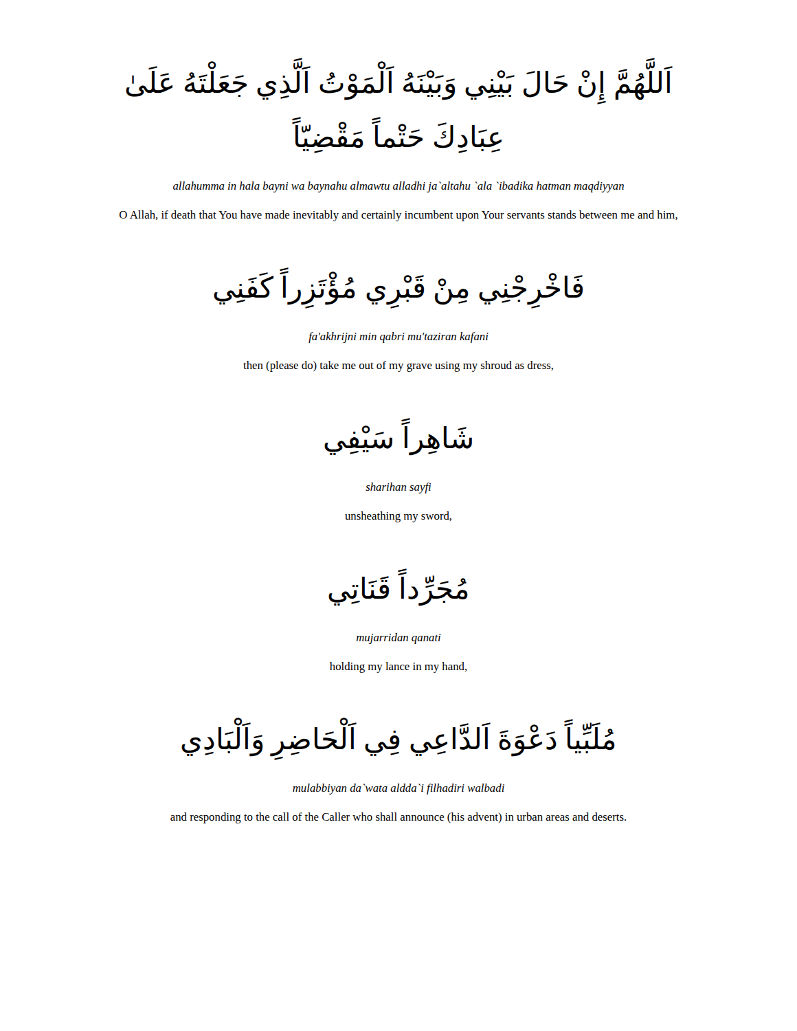اَللَّهُمَّ إِنْ حَالَ بَيْنِي وَبَيْنَهُ اَلْمَوْتُ اَلَّذِي جَعَلْتَهُ عَلَىٰ عِبَادِكَ حَتْماً مَقْضِيّاً
allahumma in hala bayni wa baynahu almawtu alladhi ja`altahu `ala `ibadika hatman maqdiyyan
O Allah, if death that You have made inevitably and certainly incumbent upon Your servants stands between me and him,
فَاخْرِجْنِي مِنْ قَبْرِي مُؤْتَزِراً كَفَنِي
fa'akhrijni min qabri mu'taziran kafani
then (please do) take me out of my grave using my shroud as dress,
شَاهِراً سَيْفِي
sharihan sayfi
unsheathing my sword,
مُجَرِّداً قَنَاتِي
mujarridan qanati
holding my lance in my hand,
مُلَبِّياً دَعْوَةَ اَلدَّاعِي فِي اَلْحَاضِرِ وَاَلْبَادِي
mulabbiyan da`wata aldda`i filhadiri walbadi
and responding to the call of the Caller who shall announce (his advent) in urban areas and deserts.